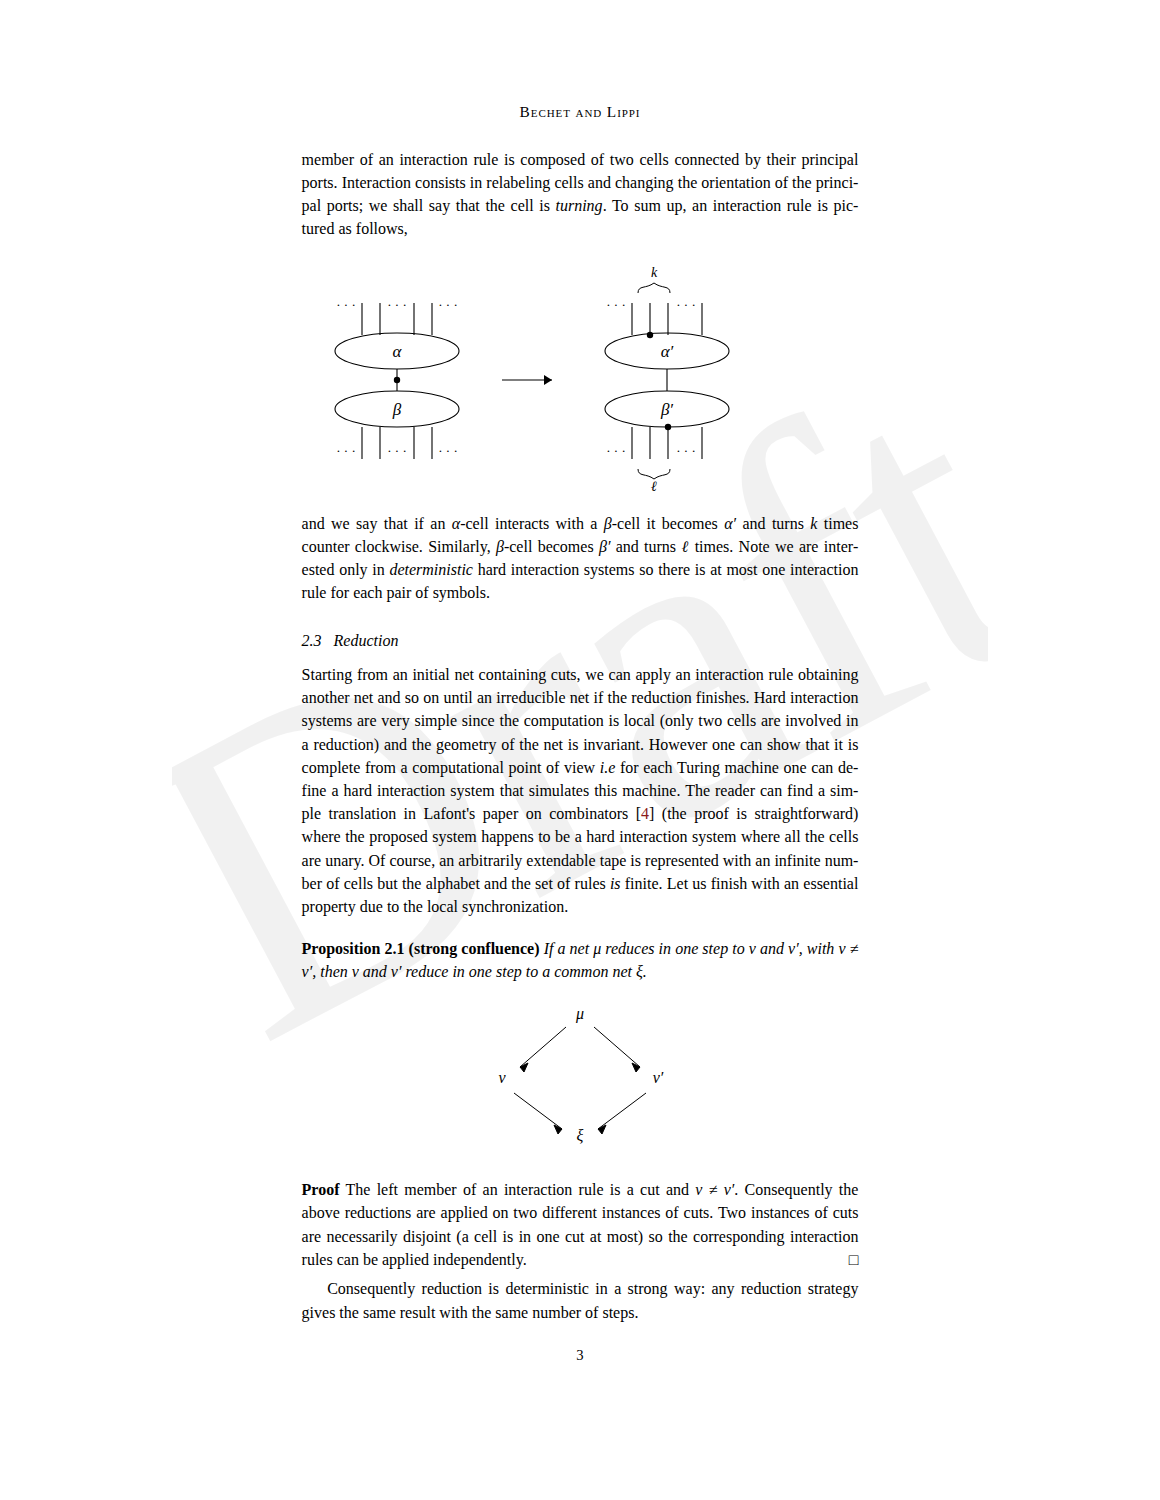Draft
Bechet and Lippi
member of an interaction rule is composed of two cells connected by their principal ports. Interaction consists in relabeling cells and changing the orientation of the principal ports; we shall say that the cell is turning. To sum up, an interaction rule is pictured as follows,
α β · · · · · · · · · · · · · · · · · · α′ β′ · · · · · · · · · · · · k ℓ
and we say that if an α-cell interacts with a β-cell it becomes α′ and turns k times counter clockwise. Similarly, β-cell becomes β′ and turns ℓ times. Note we are interested only in deterministic hard interaction systems so there is at most one interaction rule for each pair of symbols.
2.3 Reduction
Starting from an initial net containing cuts, we can apply an interaction rule obtaining another net and so on until an irreducible net if the reduction finishes. Hard interaction systems are very simple since the computation is local (only two cells are involved in a reduction) and the geometry of the net is invariant. However one can show that it is complete from a computational point of view i.e for each Turing machine one can define a hard interaction system that simulates this machine. The reader can find a simple translation in Lafont's paper on combinators [4] (the proof is straightforward) where the proposed system happens to be a hard interaction system where all the cells are unary. Of course, an arbitrarily extendable tape is represented with an infinite number of cells but the alphabet and the set of rules is finite. Let us finish with an essential property due to the local synchronization.
Proposition 2.1 (strong confluence) If a net μ reduces in one step to ν and ν′, with ν ≠ ν′, then ν and ν′ reduce in one step to a common net ξ.
μ ν ν′ ξ
Proof The left member of an interaction rule is a cut and ν ≠ ν′. Consequently the above reductions are applied on two different instances of cuts. Two instances of cuts are necessarily disjoint (a cell is in one cut at most) so the corresponding interaction rules can be applied independently. □
Consequently reduction is deterministic in a strong way: any reduction strategy gives the same result with the same number of steps.
3